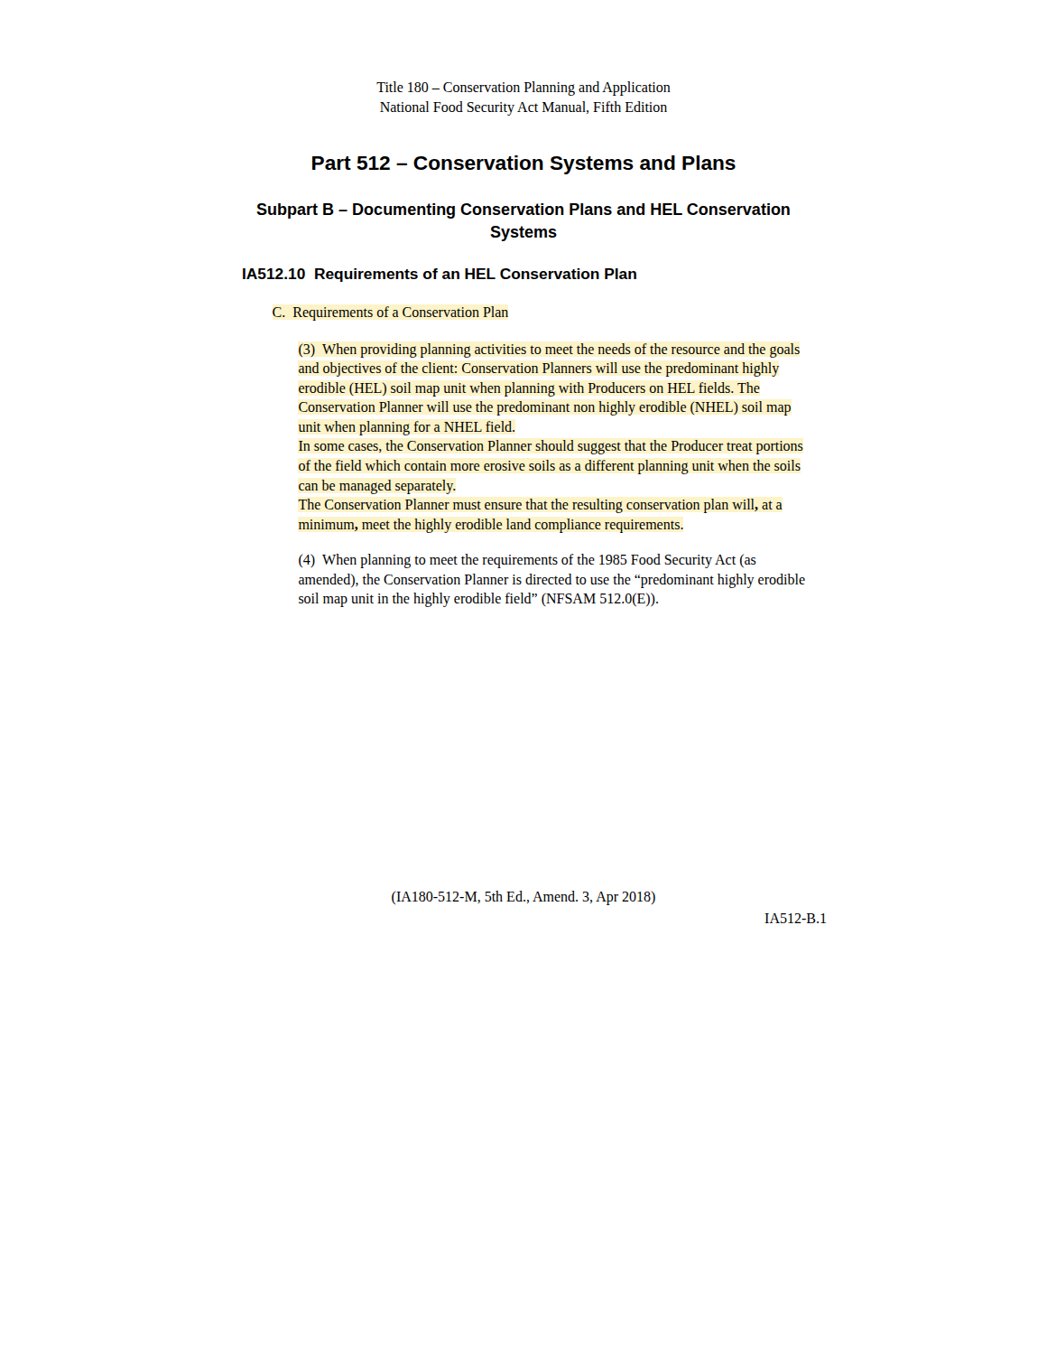Title 180 – Conservation Planning and Application National Food Security Act Manual, Fifth Edition
Part 512 – Conservation Systems and Plans
Subpart B – Documenting Conservation Plans and HEL Conservation Systems
IA512.10 Requirements of an HEL Conservation Plan
C. Requirements of a Conservation Plan
(3) When providing planning activities to meet the needs of the resource and the goals and objectives of the client: Conservation Planners will use the predominant highly erodible (HEL) soil map unit when planning with Producers on HEL fields. The Conservation Planner will use the predominant non highly erodible (NHEL) soil map unit when planning for a NHEL field.
In some cases, the Conservation Planner should suggest that the Producer treat portions of the field which contain more erosive soils as a different planning unit when the soils can be managed separately.
The Conservation Planner must ensure that the resulting conservation plan will, at a minimum, meet the highly erodible land compliance requirements.
(4) When planning to meet the requirements of the 1985 Food Security Act (as amended), the Conservation Planner is directed to use the “predominant highly erodible soil map unit in the highly erodible field” (NFSAM 512.0(E)).
(IA180-512-M, 5th Ed., Amend. 3, Apr 2018)
IA512-B.1